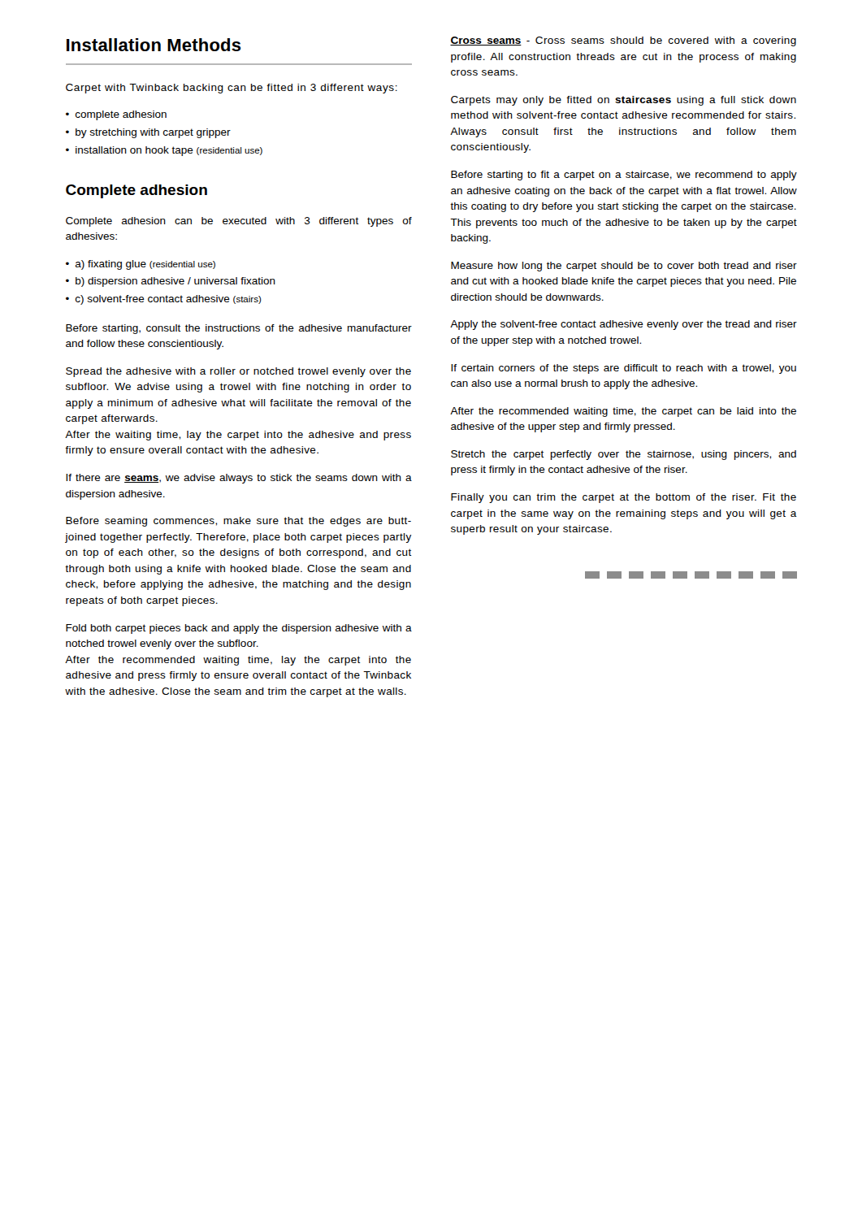Installation Methods
Carpet with Twinback backing can be fitted in 3 different ways:
complete adhesion
by stretching with carpet gripper
installation on hook tape (residential use)
Complete adhesion
Complete adhesion can be executed with 3 different types of adhesives:
a) fixating glue (residential use)
b) dispersion adhesive / universal fixation
c) solvent-free contact adhesive (stairs)
Before starting, consult the instructions of the adhesive manufacturer and follow these conscientiously.
Spread the adhesive with a roller or notched trowel evenly over the subfloor. We advise using a trowel with fine notching in order to apply a minimum of adhesive what will facilitate the removal of the carpet afterwards.
After the waiting time, lay the carpet into the adhesive and press firmly to ensure overall contact with the adhesive.
If there are seams, we advise always to stick the seams down with a dispersion adhesive.
Before seaming commences, make sure that the edges are butt-joined together perfectly. Therefore, place both carpet pieces partly on top of each other, so the designs of both correspond, and cut through both using a knife with hooked blade. Close the seam and check, before applying the adhesive, the matching and the design repeats of both carpet pieces.
Fold both carpet pieces back and apply the dispersion adhesive with a notched trowel evenly over the subfloor.
After the recommended waiting time, lay the carpet into the adhesive and press firmly to ensure overall contact of the Twinback with the adhesive. Close the seam and trim the carpet at the walls.
Cross seams - Cross seams should be covered with a covering profile. All construction threads are cut in the process of making cross seams.
Carpets may only be fitted on staircases using a full stick down method with solvent-free contact adhesive recommended for stairs. Always consult first the instructions and follow them conscientiously.
Before starting to fit a carpet on a staircase, we recommend to apply an adhesive coating on the back of the carpet with a flat trowel. Allow this coating to dry before you start sticking the carpet on the staircase. This prevents too much of the adhesive to be taken up by the carpet backing.
Measure how long the carpet should be to cover both tread and riser and cut with a hooked blade knife the carpet pieces that you need. Pile direction should be downwards.
Apply the solvent-free contact adhesive evenly over the tread and riser of the upper step with a notched trowel.
If certain corners of the steps are difficult to reach with a trowel, you can also use a normal brush to apply the adhesive.
After the recommended waiting time, the carpet can be laid into the adhesive of the upper step and firmly pressed.
Stretch the carpet perfectly over the stairnose, using pincers, and press it firmly in the contact adhesive of the riser.
Finally you can trim the carpet at the bottom of the riser. Fit the carpet in the same way on the remaining steps and you will get a superb result on your staircase.